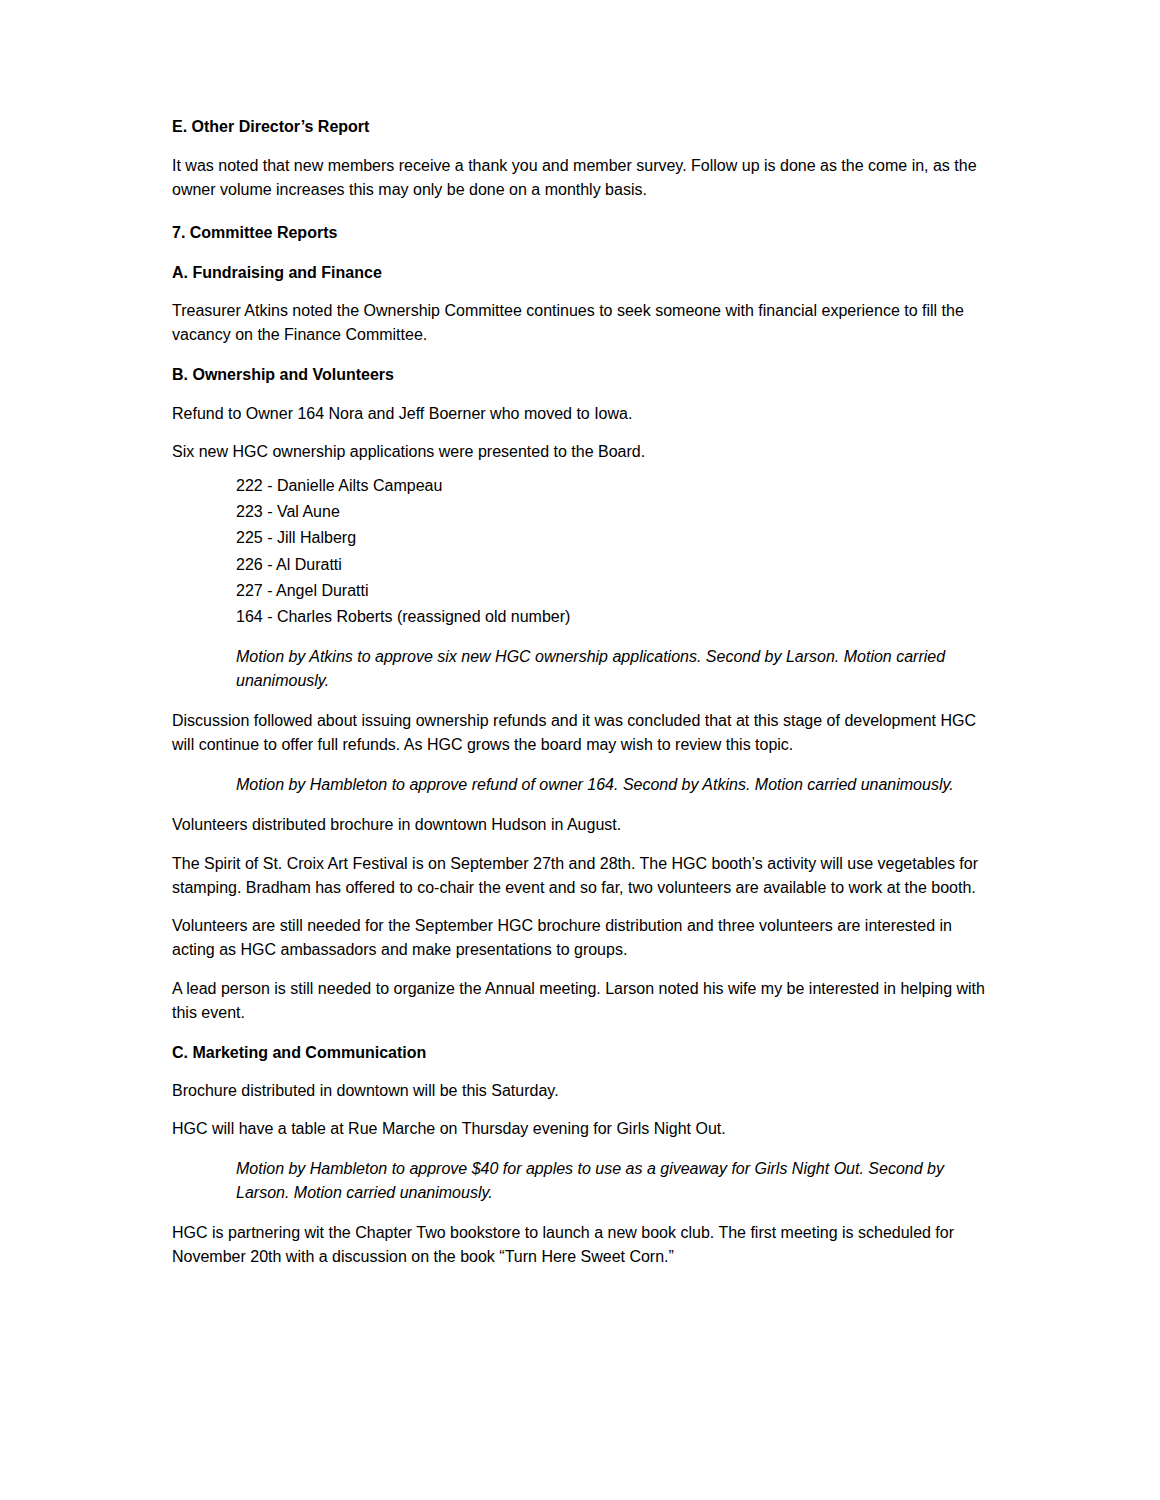E. Other Director’s Report
It was noted that new members receive a thank you and member survey. Follow up is done as the come in, as the owner volume increases this may only be done on a monthly basis.
7. Committee Reports
A. Fundraising and Finance
Treasurer Atkins noted the Ownership Committee continues to seek someone with financial experience to fill the vacancy on the Finance Committee.
B. Ownership and Volunteers
Refund to Owner 164 Nora and Jeff Boerner who moved to Iowa.
Six new HGC ownership applications were presented to the Board.
222 - Danielle Ailts Campeau
223 - Val Aune
225 - Jill Halberg
226 - Al Duratti
227 - Angel Duratti
164 - Charles Roberts (reassigned old number)
Motion by Atkins to approve six new HGC ownership applications. Second by Larson. Motion carried unanimously.
Discussion followed about issuing ownership refunds and it was concluded that at this stage of development HGC will continue to offer full refunds. As HGC grows the board may wish to review this topic.
Motion by Hambleton to approve refund of owner 164. Second by Atkins. Motion carried unanimously.
Volunteers distributed brochure in downtown Hudson in August.
The Spirit of St. Croix Art Festival is on September 27th and 28th. The HGC booth’s activity will use vegetables for stamping. Bradham has offered to co-chair the event and so far, two volunteers are available to work at the booth.
Volunteers are still needed for the September HGC brochure distribution and three volunteers are interested in acting as HGC ambassadors and make presentations to groups.
A lead person is still needed to organize the Annual meeting. Larson noted his wife my be interested in helping with this event.
C. Marketing and Communication
Brochure distributed in downtown will be this Saturday.
HGC will have a table at Rue Marche on Thursday evening for Girls Night Out.
Motion by Hambleton to approve $40 for apples to use as a giveaway for Girls Night Out. Second by Larson. Motion carried unanimously.
HGC is partnering wit the Chapter Two bookstore to launch a new book club. The first meeting is scheduled for November 20th with a discussion on the book “Turn Here Sweet Corn.”